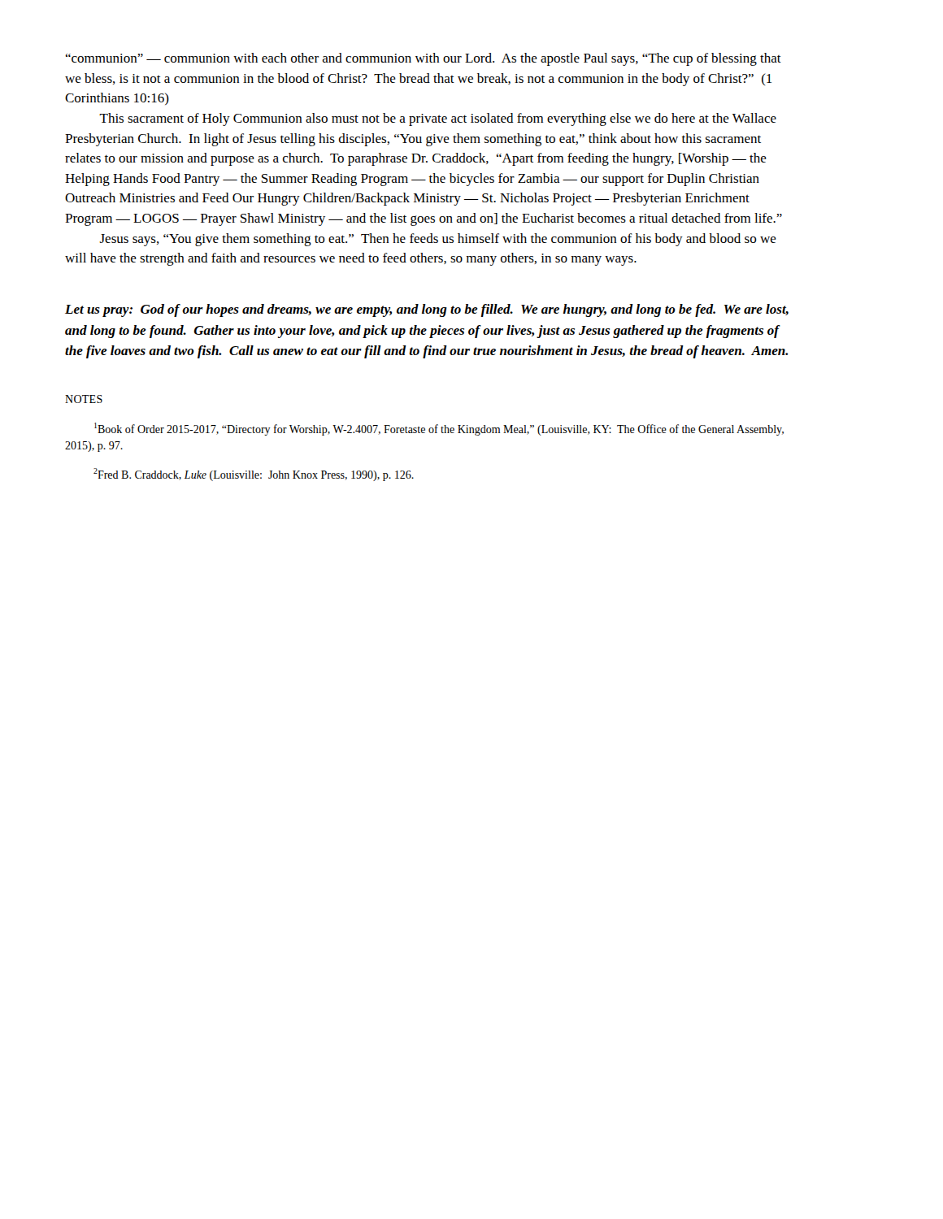“communion” — communion with each other and communion with our Lord. As the apostle Paul says, “The cup of blessing that we bless, is it not a communion in the blood of Christ? The bread that we break, is not a communion in the body of Christ?” (1 Corinthians 10:16)
This sacrament of Holy Communion also must not be a private act isolated from everything else we do here at the Wallace Presbyterian Church. In light of Jesus telling his disciples, “You give them something to eat,” think about how this sacrament relates to our mission and purpose as a church. To paraphrase Dr. Craddock, “Apart from feeding the hungry, [Worship — the Helping Hands Food Pantry — the Summer Reading Program — the bicycles for Zambia — our support for Duplin Christian Outreach Ministries and Feed Our Hungry Children/Backpack Ministry — St. Nicholas Project — Presbyterian Enrichment Program — LOGOS — Prayer Shawl Ministry — and the list goes on and on] the Eucharist becomes a ritual detached from life.”
Jesus says, “You give them something to eat.” Then he feeds us himself with the communion of his body and blood so we will have the strength and faith and resources we need to feed others, so many others, in so many ways.
Let us pray: God of our hopes and dreams, we are empty, and long to be filled. We are hungry, and long to be fed. We are lost, and long to be found. Gather us into your love, and pick up the pieces of our lives, just as Jesus gathered up the fragments of the five loaves and two fish. Call us anew to eat our fill and to find our true nourishment in Jesus, the bread of heaven. Amen.
NOTES
1Book of Order 2015-2017, “Directory for Worship, W-2.4007, Foretaste of the Kingdom Meal,” (Louisville, KY: The Office of the General Assembly, 2015), p. 97.
2Fred B. Craddock, Luke (Louisville: John Knox Press, 1990), p. 126.